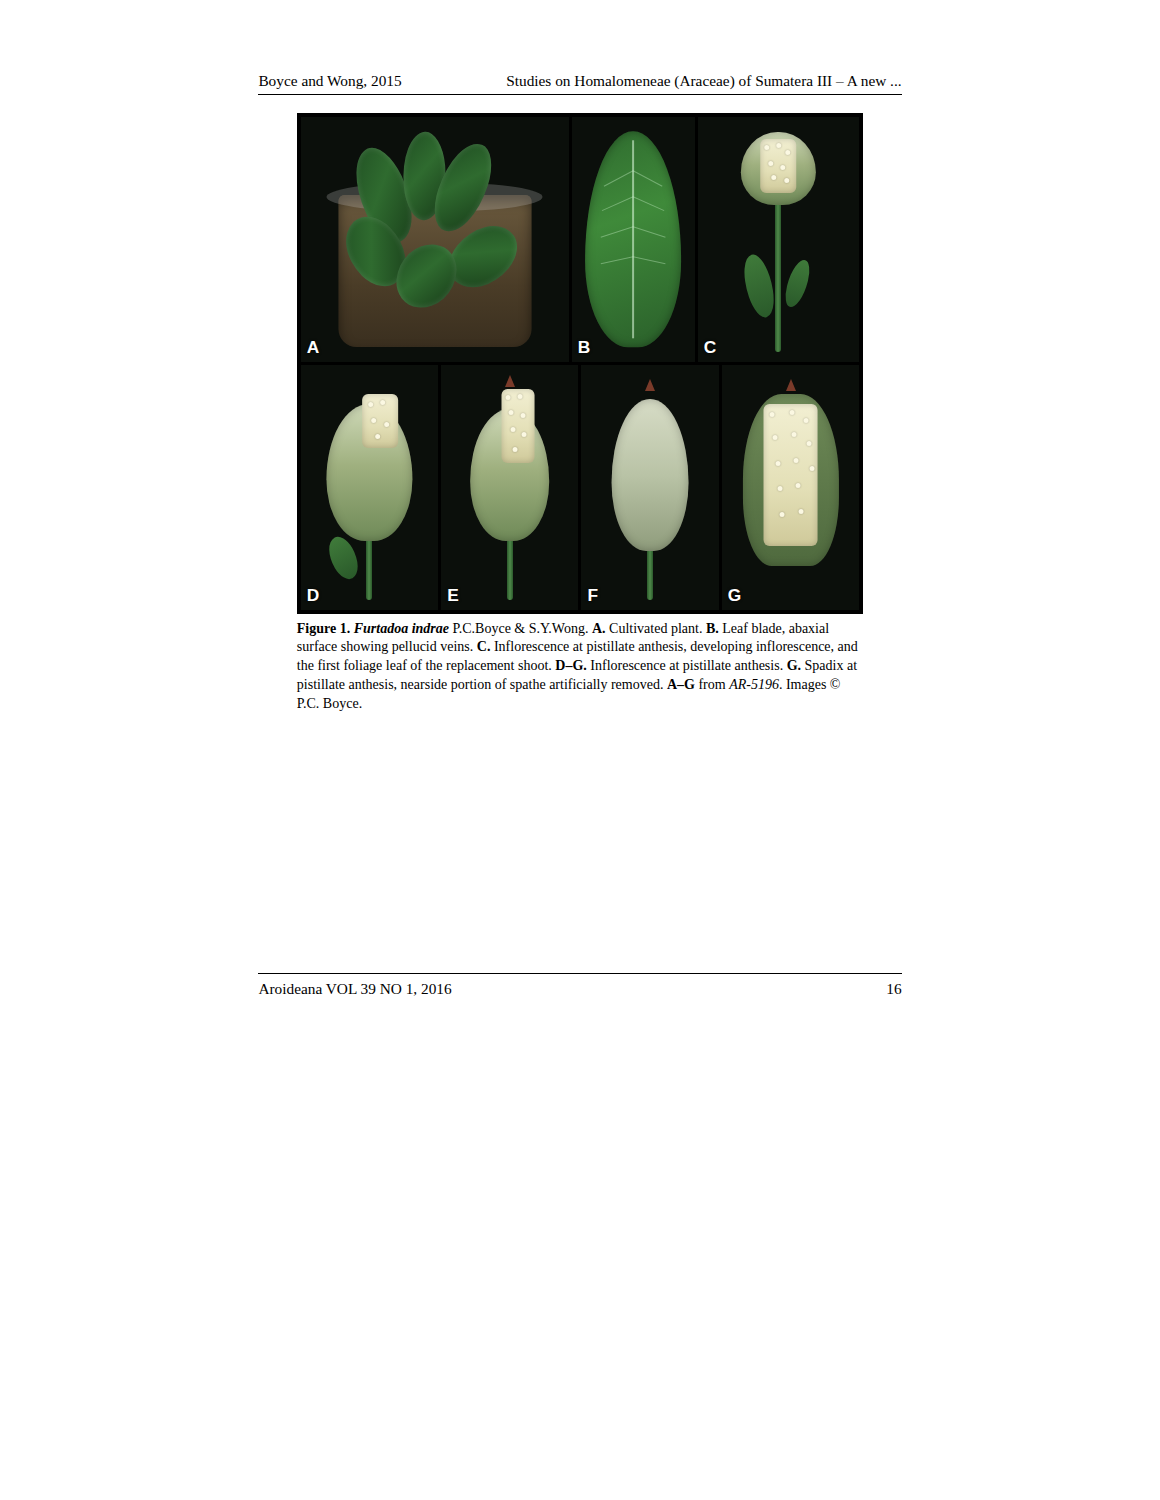Boyce and Wong, 2015 Studies on Homalomeneae (Araceae) of Sumatera III – A new ...
A
B
C
D
E
F
G
Figure 1. Furtadoa indrae P.C.Boyce & S.Y.Wong. A. Cultivated plant. B. Leaf blade, abaxial surface showing pellucid veins. C. Inflorescence at pistillate anthesis, developing inflorescence, and the first foliage leaf of the replacement shoot. D–G. Inflorescence at pistillate anthesis. G. Spadix at pistillate anthesis, nearside portion of spathe artificially removed. A–G from AR-5196. Images © P.C. Boyce.
Aroideana VOL 39 NO 1, 2016 16